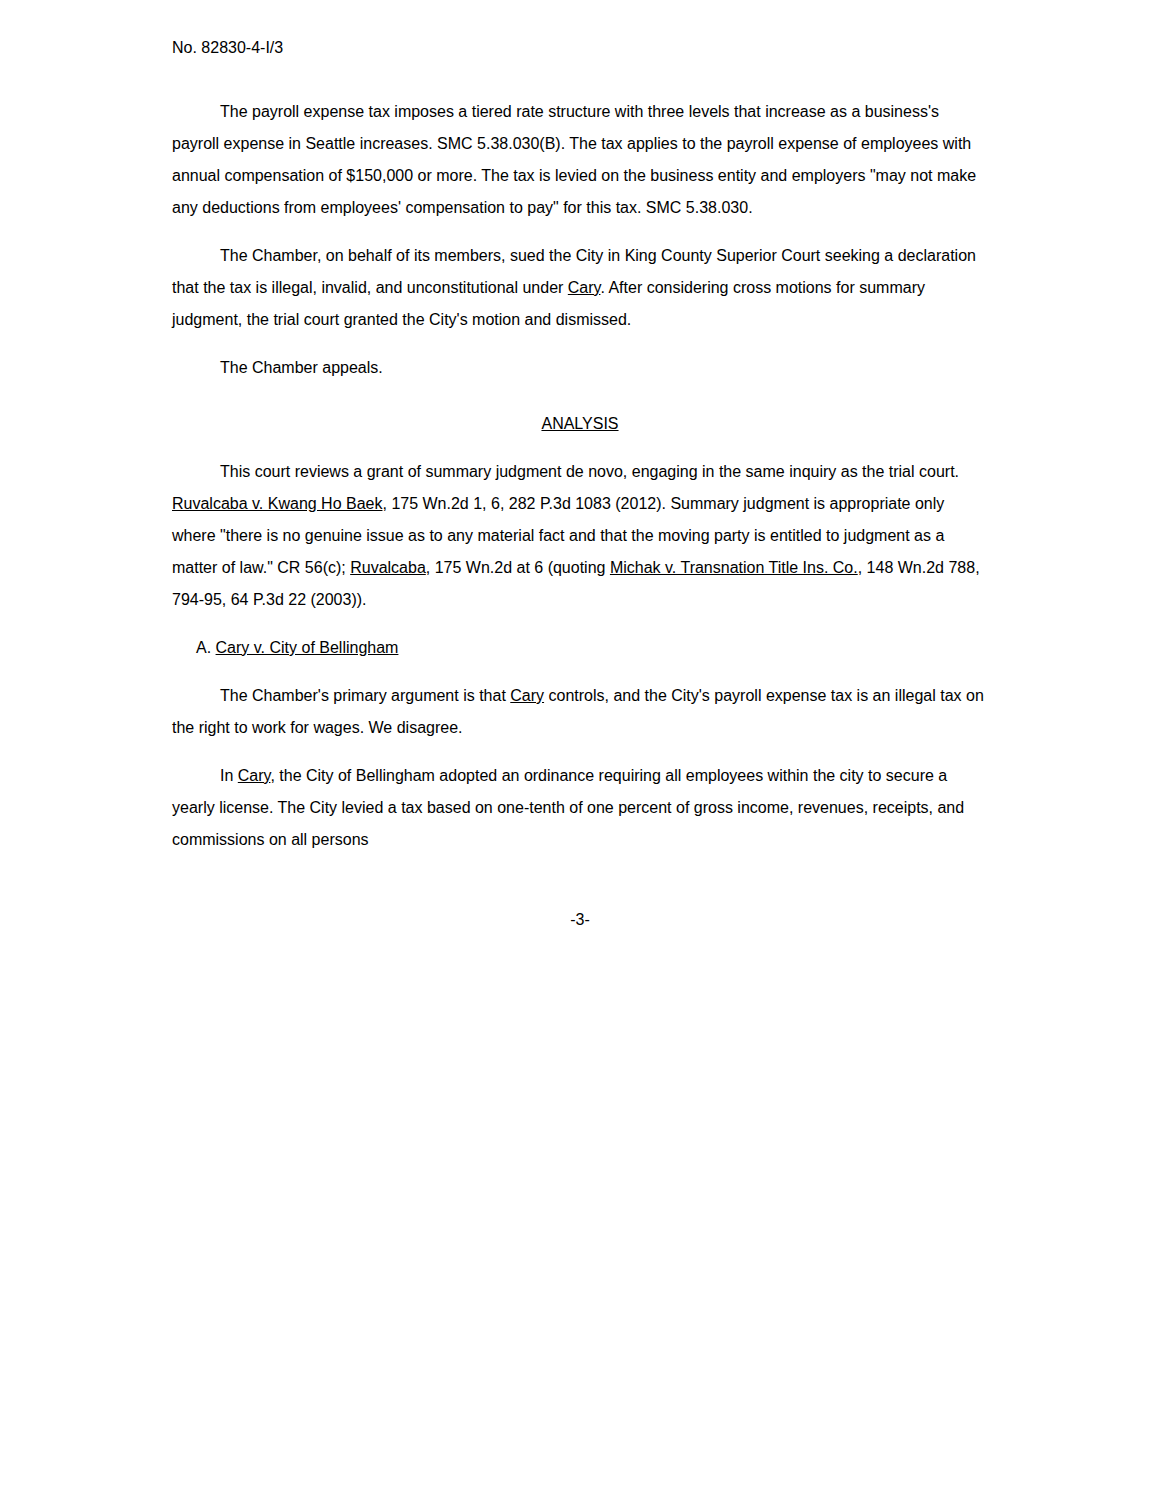No. 82830-4-I/3
The payroll expense tax imposes a tiered rate structure with three levels that increase as a business's payroll expense in Seattle increases. SMC 5.38.030(B). The tax applies to the payroll expense of employees with annual compensation of $150,000 or more. The tax is levied on the business entity and employers "may not make any deductions from employees' compensation to pay" for this tax. SMC 5.38.030.
The Chamber, on behalf of its members, sued the City in King County Superior Court seeking a declaration that the tax is illegal, invalid, and unconstitutional under Cary. After considering cross motions for summary judgment, the trial court granted the City's motion and dismissed.
The Chamber appeals.
ANALYSIS
This court reviews a grant of summary judgment de novo, engaging in the same inquiry as the trial court. Ruvalcaba v. Kwang Ho Baek, 175 Wn.2d 1, 6, 282 P.3d 1083 (2012). Summary judgment is appropriate only where "there is no genuine issue as to any material fact and that the moving party is entitled to judgment as a matter of law." CR 56(c); Ruvalcaba, 175 Wn.2d at 6 (quoting Michak v. Transnation Title Ins. Co., 148 Wn.2d 788, 794-95, 64 P.3d 22 (2003)).
A. Cary v. City of Bellingham
The Chamber's primary argument is that Cary controls, and the City's payroll expense tax is an illegal tax on the right to work for wages. We disagree.
In Cary, the City of Bellingham adopted an ordinance requiring all employees within the city to secure a yearly license. The City levied a tax based on one-tenth of one percent of gross income, revenues, receipts, and commissions on all persons
-3-